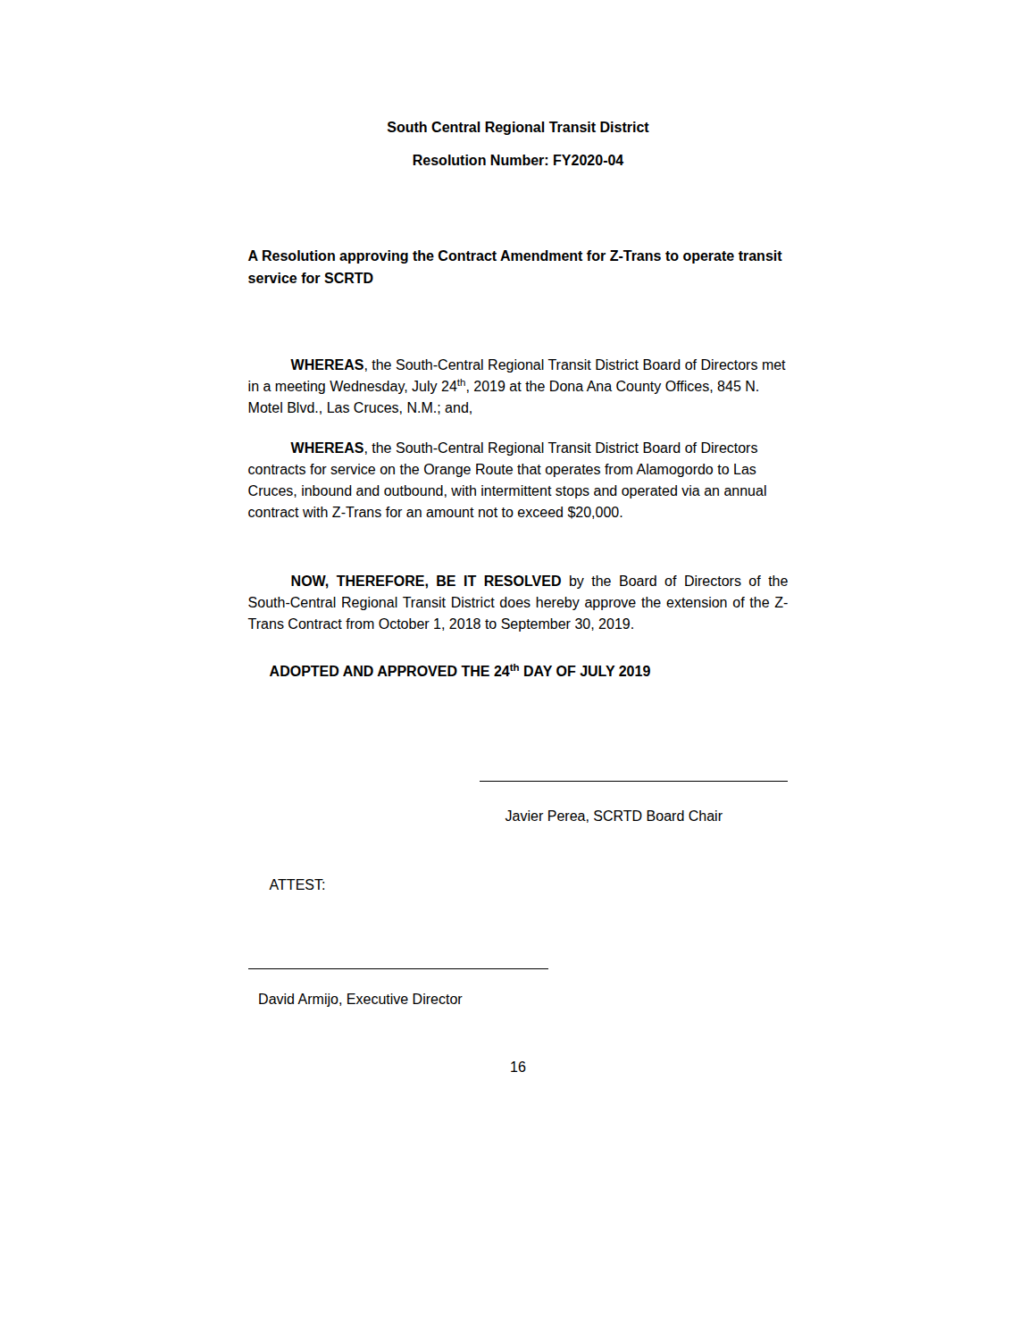South Central Regional Transit District
Resolution Number: FY2020-04
A Resolution approving the Contract Amendment for Z-Trans to operate transit service for SCRTD
WHEREAS, the South-Central Regional Transit District Board of Directors met in a meeting Wednesday, July 24th, 2019 at the Dona Ana County Offices, 845 N. Motel Blvd., Las Cruces, N.M.; and,
WHEREAS, the South-Central Regional Transit District Board of Directors contracts for service on the Orange Route that operates from Alamogordo to Las Cruces, inbound and outbound, with intermittent stops and operated via an annual contract with Z-Trans for an amount not to exceed $20,000.
NOW, THEREFORE, BE IT RESOLVED by the Board of Directors of the South-Central Regional Transit District does hereby approve the extension of the Z-Trans Contract from October 1, 2018 to September 30, 2019.
ADOPTED AND APPROVED THE 24th DAY OF JULY 2019
Javier Perea, SCRTD Board Chair
ATTEST:
David Armijo, Executive Director
16